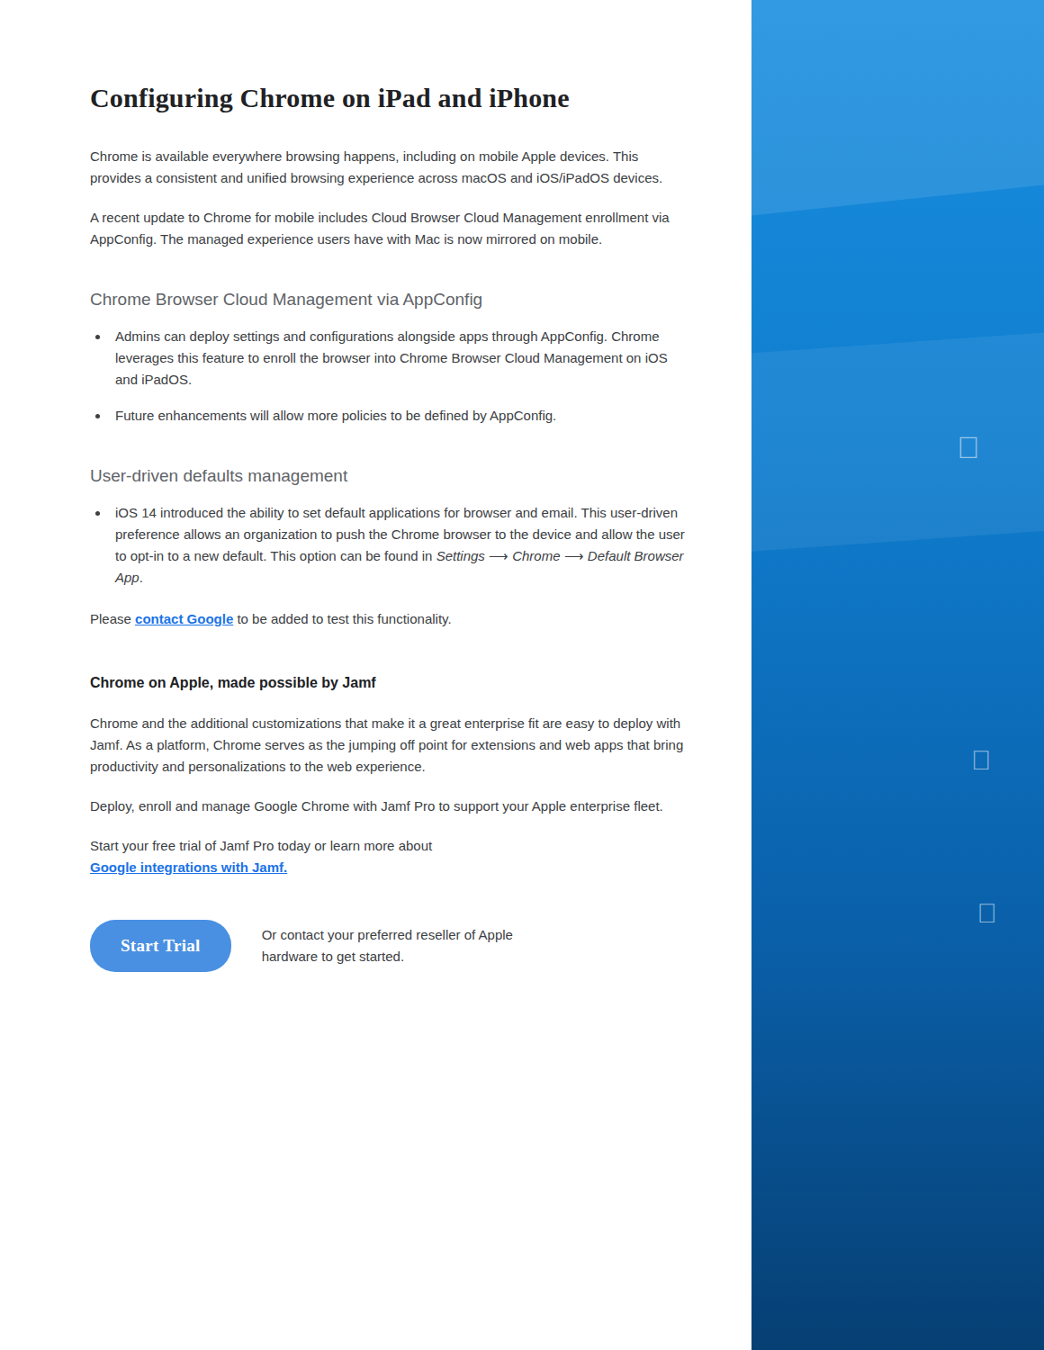Configuring Chrome on iPad and iPhone
Chrome is available everywhere browsing happens, including on mobile Apple devices. This provides a consistent and unified browsing experience across macOS and iOS/iPadOS devices.
A recent update to Chrome for mobile includes Cloud Browser Cloud Management enrollment via AppConfig. The managed experience users have with Mac is now mirrored on mobile.
Chrome Browser Cloud Management via AppConfig
Admins can deploy settings and configurations alongside apps through AppConfig. Chrome leverages this feature to enroll the browser into Chrome Browser Cloud Management on iOS and iPadOS.
Future enhancements will allow more policies to be defined by AppConfig.
User-driven defaults management
iOS 14 introduced the ability to set default applications for browser and email. This user-driven preference allows an organization to push the Chrome browser to the device and allow the user to opt-in to a new default. This option can be found in Settings ⟶ Chrome ⟶ Default Browser App.
Please contact Google to be added to test this functionality.
Chrome on Apple, made possible by Jamf
Chrome and the additional customizations that make it a great enterprise fit are easy to deploy with Jamf. As a platform, Chrome serves as the jumping off point for extensions and web apps that bring productivity and personalizations to the web experience.
Deploy, enroll and manage Google Chrome with Jamf Pro to support your Apple enterprise fleet.
Start your free trial of Jamf Pro today or learn more about
Google integrations with Jamf.
Start Trial
Or contact your preferred reseller of Apple hardware to get started.
  